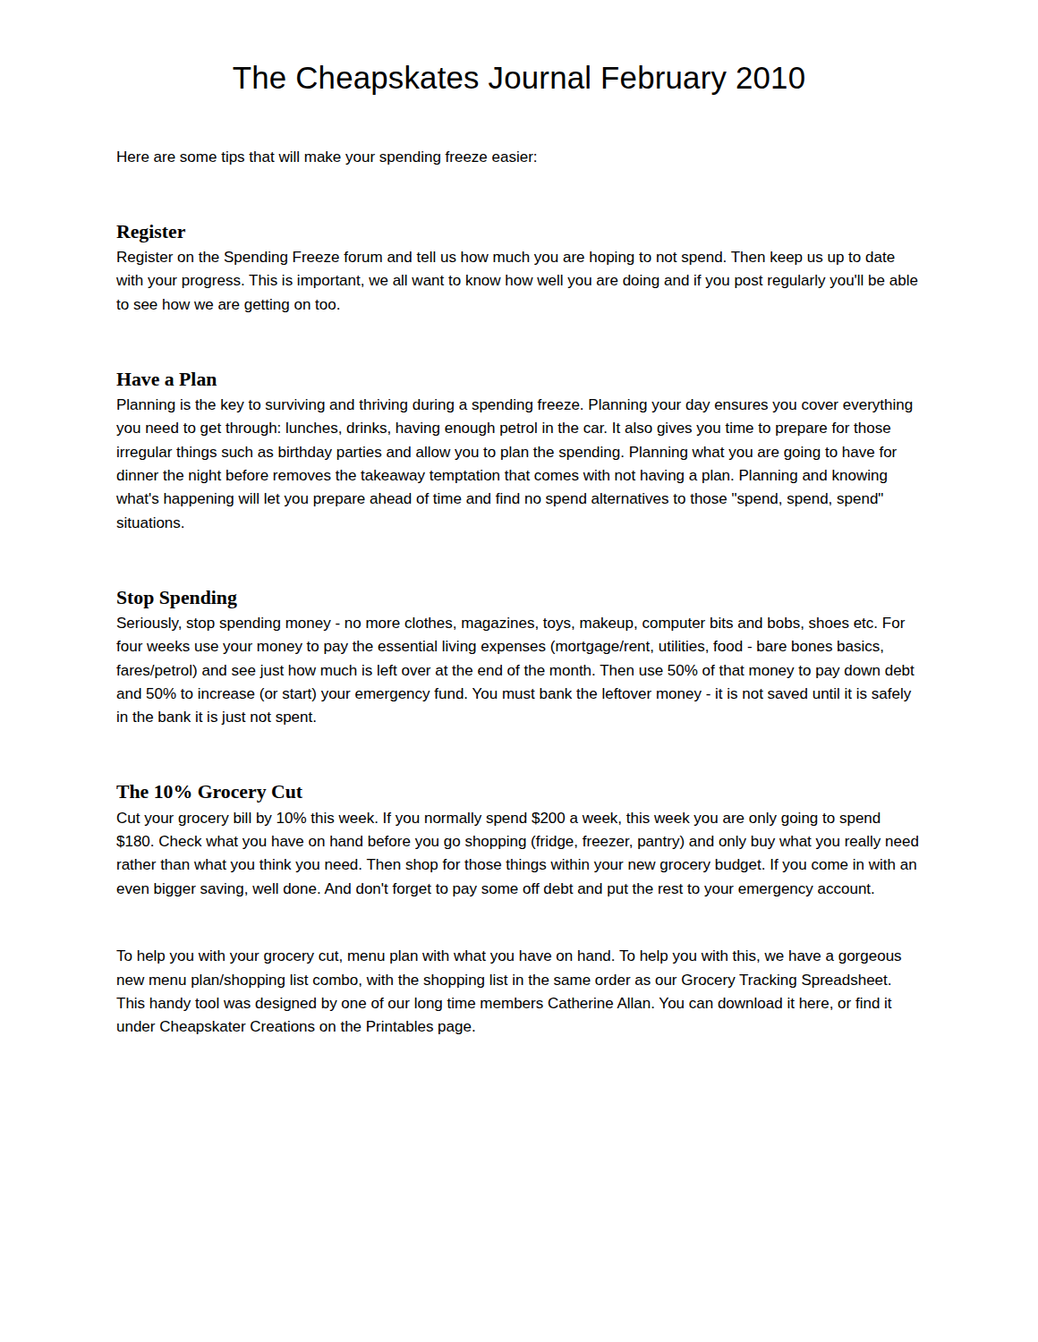The Cheapskates Journal February 2010
Here are some tips that will make your spending freeze easier:
Register
Register on the Spending Freeze forum and tell us how much you are hoping to not spend. Then keep us up to date with your progress. This is important, we all want to know how well you are doing and if you post regularly you'll be able to see how we are getting on too.
Have a Plan
Planning is the key to surviving and thriving during a spending freeze. Planning your day ensures you cover everything you need to get through: lunches, drinks, having enough petrol in the car. It also gives you time to prepare for those irregular things such as birthday parties and allow you to plan the spending. Planning what you are going to have for dinner the night before removes the takeaway temptation that comes with not having a plan. Planning and knowing what's happening will let you prepare ahead of time and find no spend alternatives to those "spend, spend, spend" situations.
Stop Spending
Seriously, stop spending money - no more clothes, magazines, toys, makeup, computer bits and bobs, shoes etc. For four weeks use your money to pay the essential living expenses (mortgage/rent, utilities, food - bare bones basics, fares/petrol) and see just how much is left over at the end of the month. Then use 50% of that money to pay down debt and 50% to increase (or start) your emergency fund. You must bank the leftover money - it is not saved until it is safely in the bank it is just not spent.
The 10% Grocery Cut
Cut your grocery bill by 10% this week. If you normally spend $200 a week, this week you are only going to spend $180. Check what you have on hand before you go shopping (fridge, freezer, pantry) and only buy what you really need rather than what you think you need. Then shop for those things within your new grocery budget. If you come in with an even bigger saving, well done. And don't forget to pay some off debt and put the rest to your emergency account.
To help you with your grocery cut, menu plan with what you have on hand. To help you with this, we have a gorgeous new menu plan/shopping list combo, with the shopping list in the same order as our Grocery Tracking Spreadsheet. This handy tool was designed by one of our long time members Catherine Allan. You can download it here, or find it under Cheapskater Creations on the Printables page.